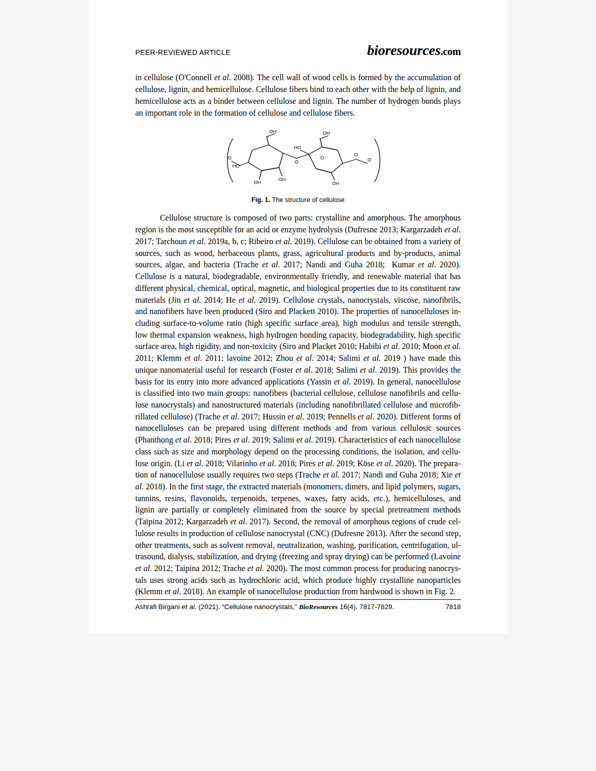PEER-REVIEWED ARTICLE
bioresources.com
in cellulose (O'Connell et al. 2008). The cell wall of wood cells is formed by the accumulation of cellulose, lignin, and hemicellulose. Cellulose fibers bind to each other with the help of lignin, and hemicellulose acts as a binder between cellulose and lignin. The number of hydrogen bonds plays an important role in the formation of cellulose and cellulose fibers.
OH OH OH HO O OH HO OH O O O O
Fig. 1. The structure of cellulose
Cellulose structure is composed of two parts: crystalline and amorphous. The amorphous region is the most susceptible for an acid or enzyme hydrolysis (Dufresne 2013; Kargarzadeh et al. 2017; Tarchoun et al. 2019a, b, c; Ribeiro et al. 2019). Cellulose can be obtained from a variety of sources, such as wood, herbaceous plants, grass, agricultural products and by-products, animal sources, algae, and bacteria (Trache et al. 2017; Nandi and Guha 2018; Kumar et al. 2020). Cellulose is a natural, biodegradable, environmentally friendly, and renewable material that has different physical, chemical, optical, magnetic, and biological properties due to its constituent raw materials (Jin et al. 2014; He et al. 2019). Cellulose crystals, nanocrystals, viscose, nanofibrils, and nanofibers have been produced (Siro and Plackett 2010). The properties of nanocelluloses including surface-to-volume ratio (high specific surface area), high modulus and tensile strength, low thermal expansion weakness, high hydrogen bonding capacity, biodegradability, high specific surface area, high rigidity, and non-toxicity (Siro and Placket 2010; Habibi et al. 2010; Moon et al. 2011; Klemm et al. 2011; lavoine 2012; Zhou et al. 2014; Salimi et al. 2019 ) have made this unique nanomaterial useful for research (Foster et al. 2018; Salimi et al. 2019). This provides the basis for its entry into more advanced applications (Yassin et al. 2019). In general, nanocellulose is classified into two main groups: nanofibers (bacterial cellulose, cellulose nanofibrils and cellulose nanocrystals) and nanostructured materials (including nanofibrillated cellulose and microfibrillated cellulose) (Trache et al. 2017; Hussin et al. 2019; Pennells et al. 2020). Different forms of nanocelluloses can be prepared using different methods and from various cellulosic sources (Phanthong et al. 2018; Pires et al. 2019; Salimi et al. 2019). Characteristics of each nanocellulose class such as size and morphology depend on the processing conditions, the isolation, and cellulose origin. (Li et al. 2018; Vilarinho et al. 2018; Pires et al. 2019; Köse et al. 2020). The preparation of nanocellulose usually requires two steps (Trache et al. 2017; Nandi and Guha 2018; Xie et al. 2018). In the first stage, the extracted materials (monomers, dimers, and lipid polymers, sugars, tannins, resins, flavonoids, terpenoids, terpenes, waxes, fatty acids, etc.), hemicelluloses, and lignin are partially or completely eliminated from the source by special pretreatment methods (Taipina 2012; Kargarzadeh et al. 2017). Second, the removal of amorphous regions of crude cellulose results in production of cellulose nanocrystal (CNC) (Dufresne 2013). After the second step, other treatments, such as solvent removal, neutralization, washing, purification, centrifugation, ultrasound, dialysis, stabilization, and drying (freezing and spray drying) can be performed (Lavoine et al. 2012; Taipina 2012; Trache et al. 2020). The most common process for producing nanocrystals uses strong acids such as hydrochloric acid, which produce highly crystalline nanoparticles (Klemm et al. 2018). An example of nanocellulose production from hardwood is shown in Fig. 2.
Ashrafi Birgani et al. (2021). “Cellulose nanocrystals,” BioResources 16(4), 7817-7829.
7818